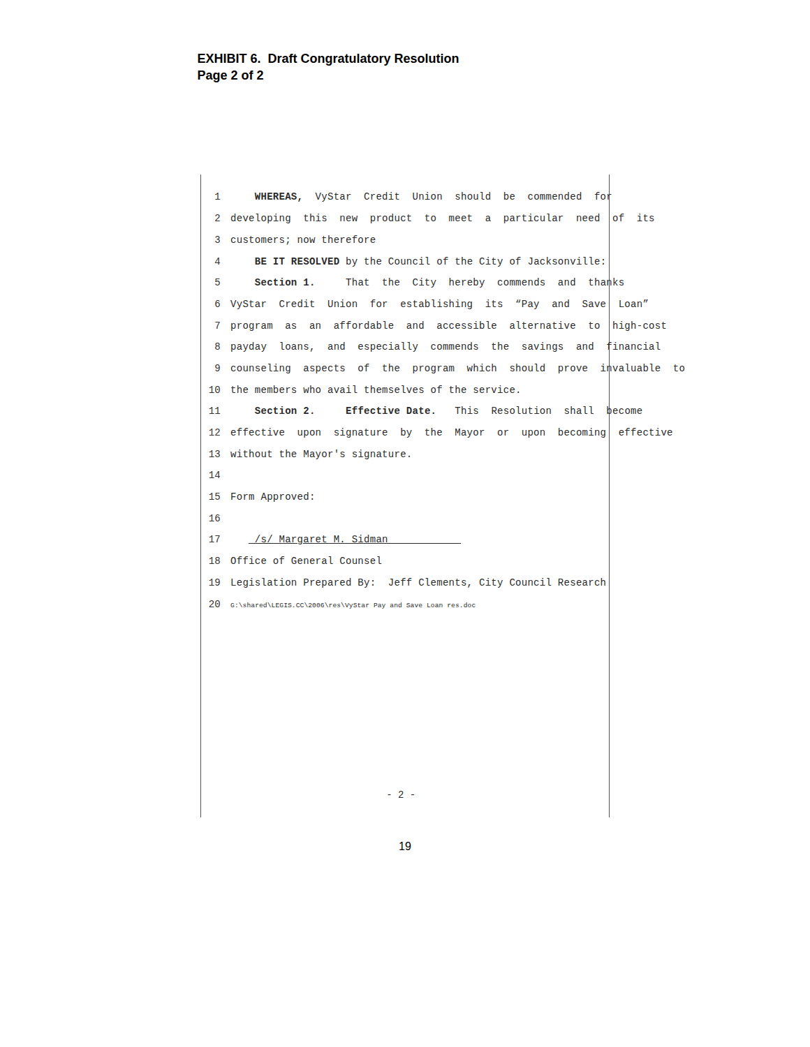EXHIBIT 6. Draft Congratulatory Resolution
Page 2 of 2
| 1 | WHEREAS, VyStar Credit Union should be commended for |
| 2 | developing this new product to meet a particular need of its |
| 3 | customers; now therefore |
| 4 | BE IT RESOLVED by the Council of the City of Jacksonville: |
| 5 | Section 1. That the City hereby commends and thanks |
| 6 | VyStar Credit Union for establishing its “Pay and Save Loan” |
| 7 | program as an affordable and accessible alternative to high-cost |
| 8 | payday loans, and especially commends the savings and financial |
| 9 | counseling aspects of the program which should prove invaluable to |
| 10 | the members who avail themselves of the service. |
| 11 | Section 2. Effective Date. This Resolution shall become |
| 12 | effective upon signature by the Mayor or upon becoming effective |
| 13 | without the Mayor's signature. |
| 14 | |
| 15 | Form Approved: |
| 16 | |
| 17 | /s/ Margaret M. Sidman |
| 18 | Office of General Counsel |
| 19 | Legislation Prepared By: Jeff Clements, City Council Research |
| 20 | G:\shared\LEGIS.CC\2006\res\VyStar Pay and Save Loan res.doc |
- 2 -
19